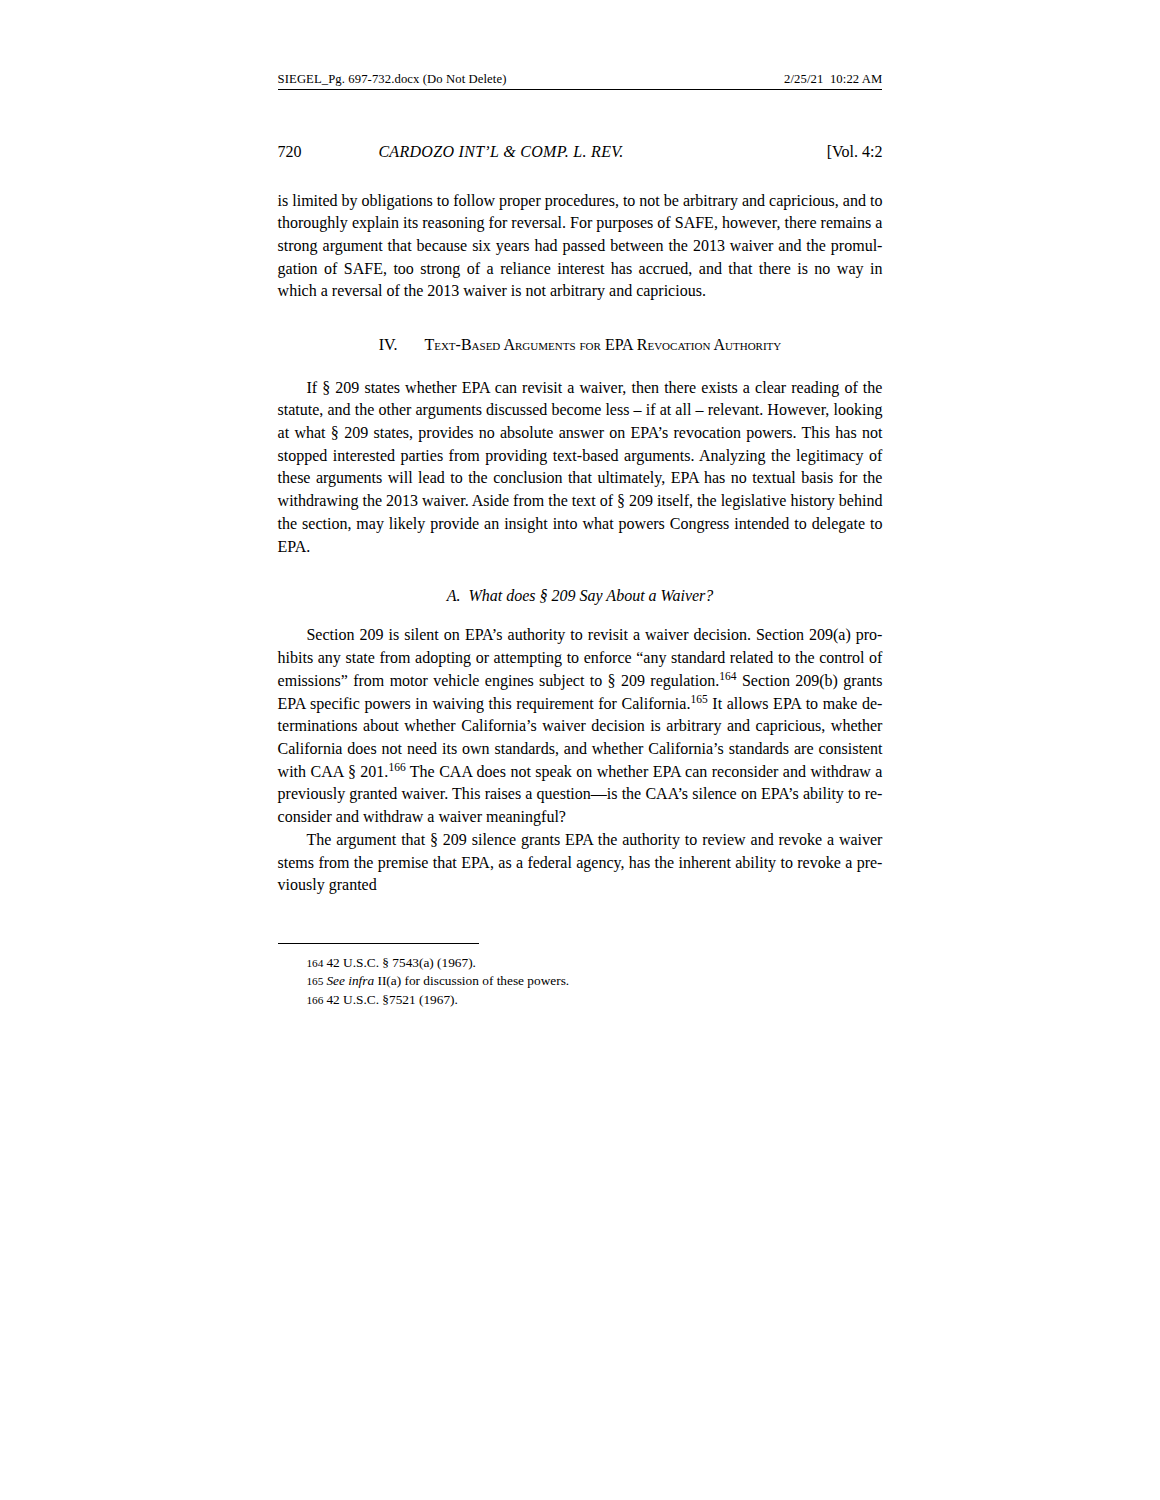SIEGEL_Pg. 697-732.docx (Do Not Delete) 2/25/21 10:22 AM
720 CARDOZO INT’L & COMP. L. REV. [Vol. 4:2
is limited by obligations to follow proper procedures, to not be arbitrary and capricious, and to thoroughly explain its reasoning for reversal. For purposes of SAFE, however, there remains a strong argument that because six years had passed between the 2013 waiver and the promulgation of SAFE, too strong of a reliance interest has accrued, and that there is no way in which a reversal of the 2013 waiver is not arbitrary and capricious.
IV. Text-Based Arguments for EPA Revocation Authority
If § 209 states whether EPA can revisit a waiver, then there exists a clear reading of the statute, and the other arguments discussed become less – if at all – relevant. However, looking at what § 209 states, provides no absolute answer on EPA’s revocation powers. This has not stopped interested parties from providing text-based arguments. Analyzing the legitimacy of these arguments will lead to the conclusion that ultimately, EPA has no textual basis for the withdrawing the 2013 waiver. Aside from the text of § 209 itself, the legislative history behind the section, may likely provide an insight into what powers Congress intended to delegate to EPA.
A. What does § 209 Say About a Waiver?
Section 209 is silent on EPA’s authority to revisit a waiver decision. Section 209(a) prohibits any state from adopting or attempting to enforce “any standard related to the control of emissions” from motor vehicle engines subject to § 209 regulation.164 Section 209(b) grants EPA specific powers in waiving this requirement for California.165 It allows EPA to make determinations about whether California’s waiver decision is arbitrary and capricious, whether California does not need its own standards, and whether California’s standards are consistent with CAA § 201.166 The CAA does not speak on whether EPA can reconsider and withdraw a previously granted waiver. This raises a question—is the CAA’s silence on EPA’s ability to reconsider and withdraw a waiver meaningful?
The argument that § 209 silence grants EPA the authority to review and revoke a waiver stems from the premise that EPA, as a federal agency, has the inherent ability to revoke a previously granted
16442 U.S.C. § 7543(a) (1967).
165 See infra II(a) for discussion of these powers.
16642 U.S.C. §7521 (1967).